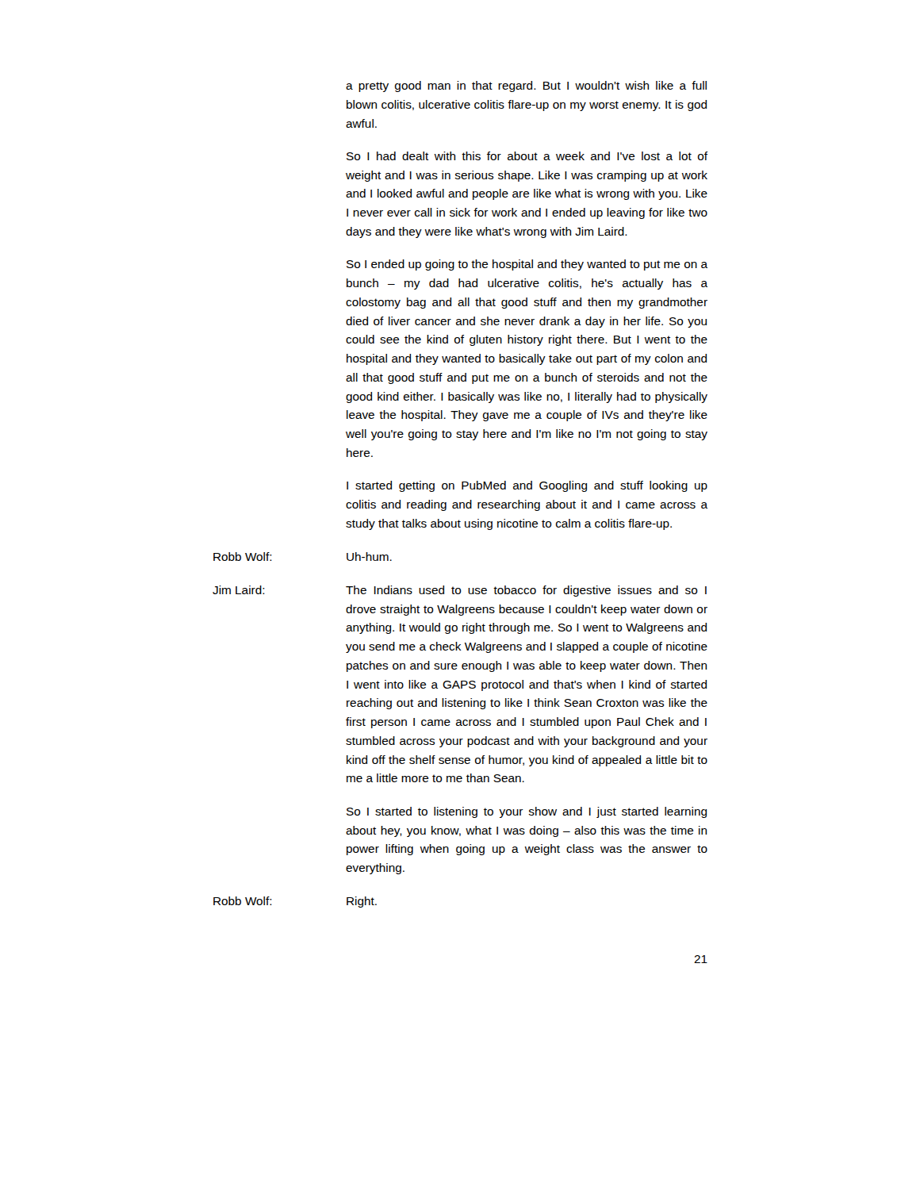a pretty good man in that regard. But I wouldn't wish like a full blown colitis, ulcerative colitis flare-up on my worst enemy. It is god awful.
So I had dealt with this for about a week and I've lost a lot of weight and I was in serious shape. Like I was cramping up at work and I looked awful and people are like what is wrong with you. Like I never ever call in sick for work and I ended up leaving for like two days and they were like what's wrong with Jim Laird.
So I ended up going to the hospital and they wanted to put me on a bunch – my dad had ulcerative colitis, he's actually has a colostomy bag and all that good stuff and then my grandmother died of liver cancer and she never drank a day in her life. So you could see the kind of gluten history right there. But I went to the hospital and they wanted to basically take out part of my colon and all that good stuff and put me on a bunch of steroids and not the good kind either. I basically was like no, I literally had to physically leave the hospital. They gave me a couple of IVs and they're like well you're going to stay here and I'm like no I'm not going to stay here.
I started getting on PubMed and Googling and stuff looking up colitis and reading and researching about it and I came across a study that talks about using nicotine to calm a colitis flare-up.
Robb Wolf:
Uh-hum.
Jim Laird:
The Indians used to use tobacco for digestive issues and so I drove straight to Walgreens because I couldn't keep water down or anything. It would go right through me. So I went to Walgreens and you send me a check Walgreens and I slapped a couple of nicotine patches on and sure enough I was able to keep water down. Then I went into like a GAPS protocol and that's when I kind of started reaching out and listening to like I think Sean Croxton was like the first person I came across and I stumbled upon Paul Chek and I stumbled across your podcast and with your background and your kind off the shelf sense of humor, you kind of appealed a little bit to me a little more to me than Sean.
So I started to listening to your show and I just started learning about hey, you know, what I was doing – also this was the time in power lifting when going up a weight class was the answer to everything.
Robb Wolf:
Right.
21